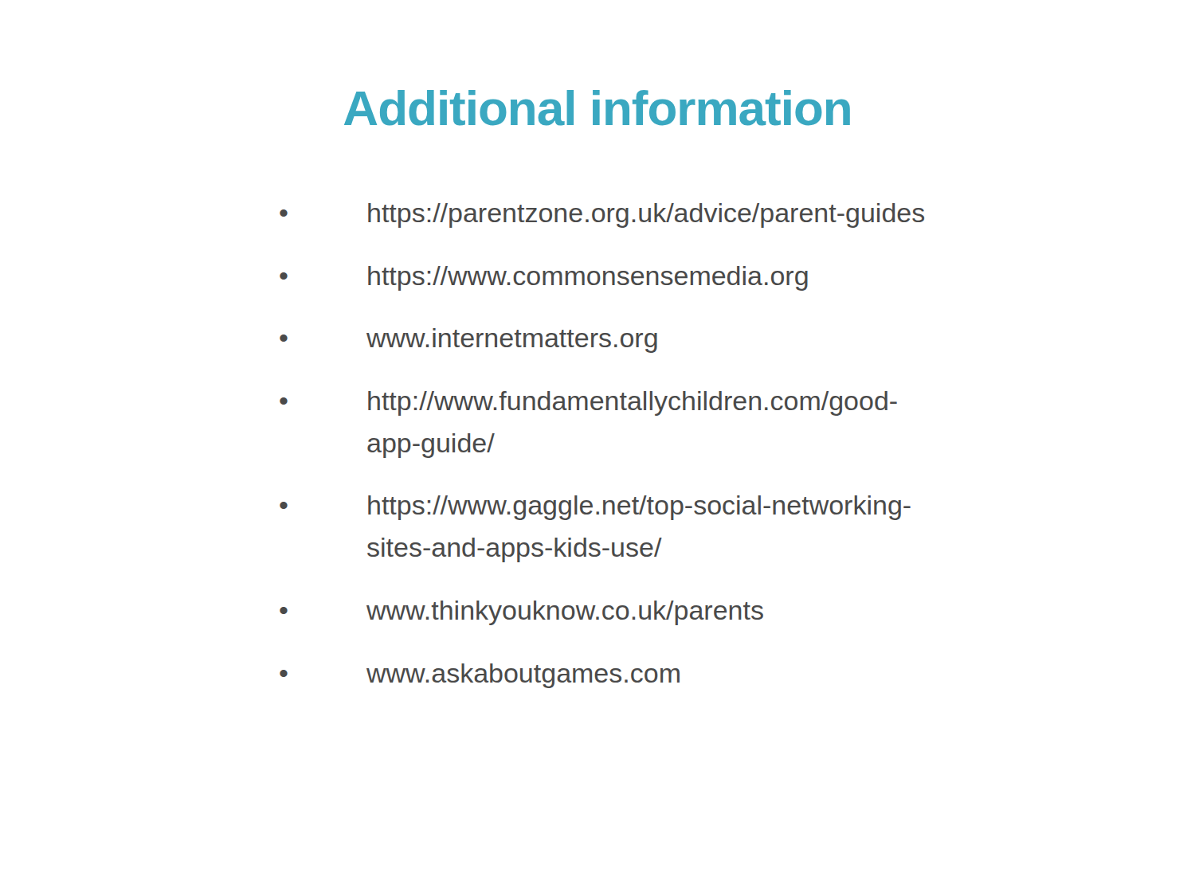Additional information
https://parentzone.org.uk/advice/parent-guides
https://www.commonsensemedia.org
www.internetmatters.org
http://www.fundamentallychildren.com/good-app-guide/
https://www.gaggle.net/top-social-networking-sites-and-apps-kids-use/
www.thinkyouknow.co.uk/parents
www.askaboutgames.com